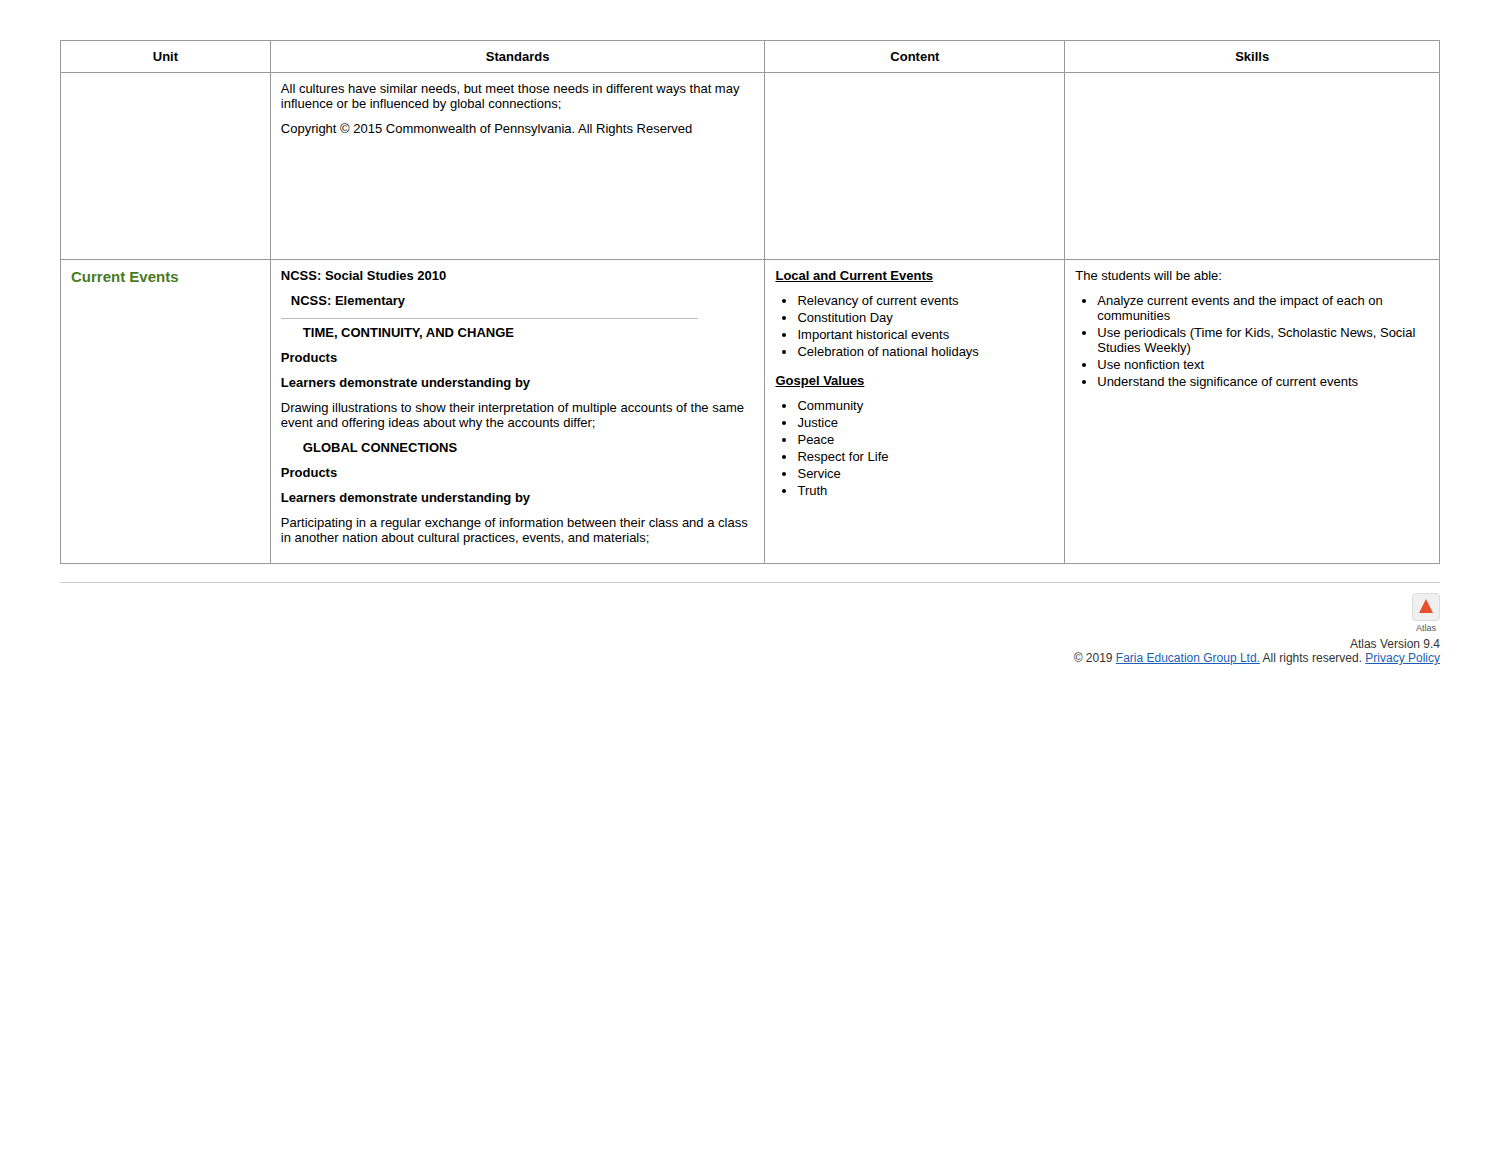| Unit | Standards | Content | Skills |
| --- | --- | --- | --- |
| | All cultures have similar needs, but meet those needs in different ways that may influence or be influenced by global connections; Copyright © 2015 Commonwealth of Pennsylvania. All Rights Reserved | | |
| Current Events | NCSS: Social Studies 2010 NCSS: Elementary TIME, CONTINUITY, AND CHANGE Products Learners demonstrate understanding by Drawing illustrations to show their interpretation of multiple accounts of the same event and offering ideas about why the accounts differ; GLOBAL CONNECTIONS Products Learners demonstrate understanding by Participating in a regular exchange of information between their class and a class in another nation about cultural practices, events, and materials; | Local and Current Events Relevancy of current events Constitution Day Important historical events Celebration of national holidays Gospel Values Community Justice Peace Respect for Life Service Truth | The students will be able: Analyze current events and the impact of each on communities Use periodicals (Time for Kids, Scholastic News, Social Studies Weekly) Use nonfiction text Understand the significance of current events |
Atlas
Atlas Version 9.4
© 2019 Faria Education Group Ltd. All rights reserved. Privacy Policy